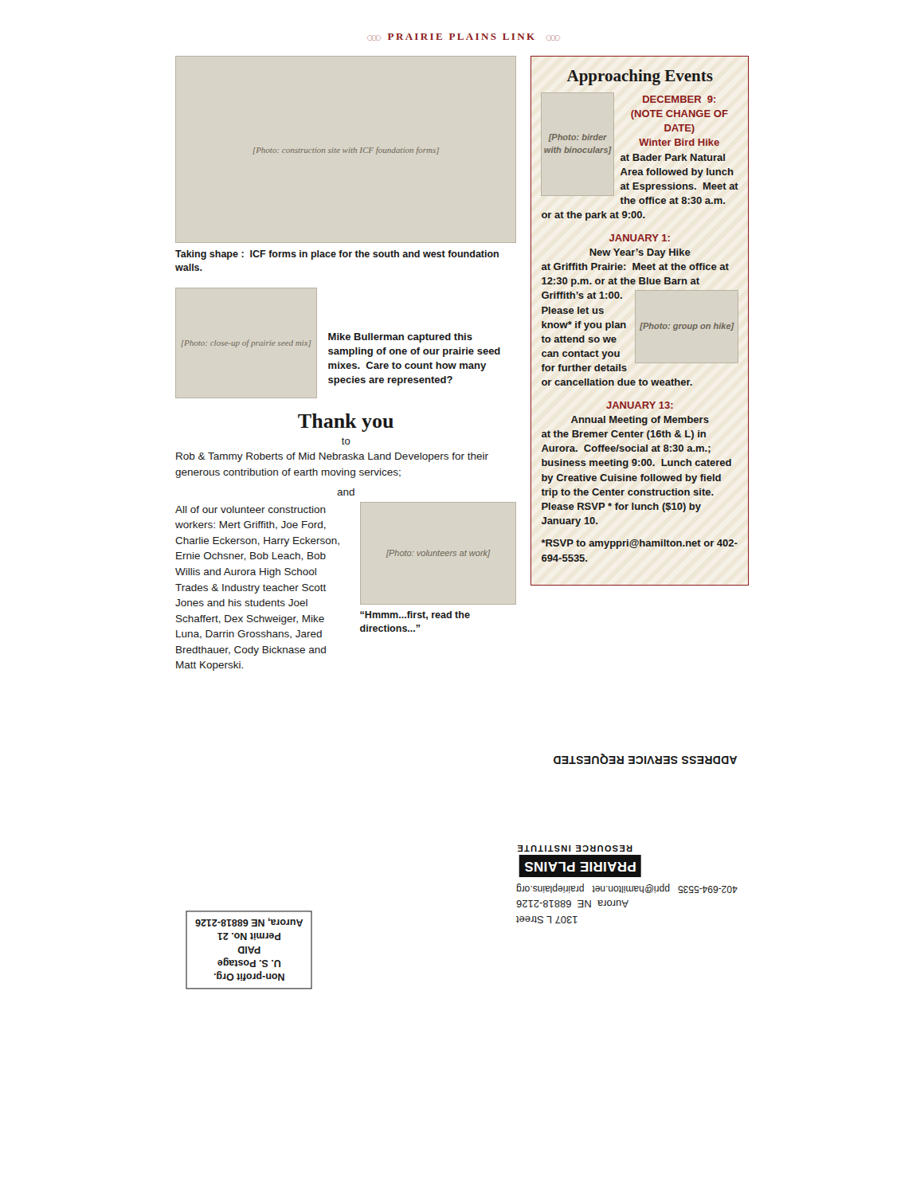◌◌◌ PRAIRIE PLAINS LINK ◌◌◌
[Photo: construction site with ICF foundation forms]
Taking shape : ICF forms in place for the south and west foundation walls.
[Photo: close-up of prairie seed mix]
Mike Bullerman captured this sampling of one of our prairie seed mixes. Care to count how many species are represented?
Thank you
to
Rob & Tammy Roberts of Mid Nebraska Land Developers for their generous contribution of earth moving services;
and
All of our volunteer construction workers: Mert Griffith, Joe Ford, Charlie Eckerson, Harry Eckerson, Ernie Ochsner, Bob Leach, Bob Willis and Aurora High School Trades & Industry teacher Scott Jones and his students Joel Schaffert, Dex Schweiger, Mike Luna, Darrin Grosshans, Jared Bredthauer, Cody Bicknase and Matt Koperski.
[Photo: volunteers at work]
“Hmmm...first, read the directions...”
Approaching Events
[Photo: birder with binoculars]
DECEMBER 9: (NOTE CHANGE OF DATE) Winter Bird Hike at Bader Park Natural Area followed by lunch at Espressions. Meet at the office at 8:30 a.m. or at the park at 9:00.
JANUARY 1: New Year’s Day Hike at Griffith Prairie: Meet at the office at 12:30 p.m. or at the Blue Barn at
[Photo: group on hike]
Griffith’s at 1:00. Please let us know* if you plan to attend so we can contact you for further details or cancellation due to weather.
JANUARY 13: Annual Meeting of Members at the Bremer Center (16th & L) in Aurora. Coffee/social at 8:30 a.m.; business meeting 9:00. Lunch catered by Creative Cuisine followed by field trip to the Center construction site. Please RSVP * for lunch ($10) by January 10.
*RSVP to amyppri@hamilton.net or 402-694-5535.
ADDRESS SERVICE REQUESTED
1307 L Street
Aurora NE 68818-2126
402-694-5535 ppri@hamilton.net prairieplains.org
PRAIRIE PLAINS RESOURCE INSTITUTE
Non-profit Org.
U. S. Postage
PAID
Permit No. 21
Aurora, NE 68818-2126